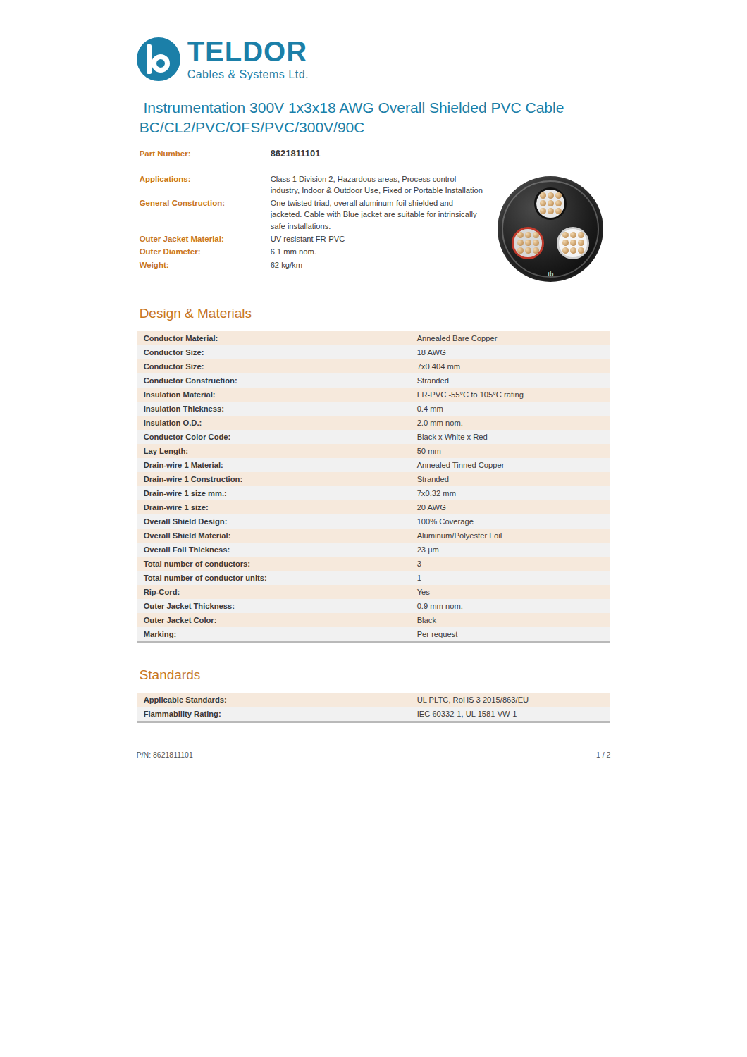TELDOR
Cables & Systems Ltd.
Instrumentation 300V 1x3x18 AWG Overall Shielded PVC Cable BC/CL2/PVC/OFS/PVC/300V/90C
Part Number:
8621811101
Applications:
Class 1 Division 2, Hazardous areas, Process control industry, Indoor & Outdoor Use, Fixed or Portable Installation
General Construction:
One twisted triad, overall aluminum-foil shielded and jacketed. Cable with Blue jacket are suitable for intrinsically safe installations.
Outer Jacket Material:
UV resistant FR-PVC
Outer Diameter:
6.1 mm nom.
Weight:
62 kg/km
tb
Design & Materials
| Conductor Material: | Annealed Bare Copper |
| Conductor Size: | 18 AWG |
| Conductor Size: | 7x0.404 mm |
| Conductor Construction: | Stranded |
| Insulation Material: | FR-PVC -55°C to 105°C rating |
| Insulation Thickness: | 0.4 mm |
| Insulation O.D.: | 2.0 mm nom. |
| Conductor Color Code: | Black x White x Red |
| Lay Length: | 50 mm |
| Drain-wire 1 Material: | Annealed Tinned Copper |
| Drain-wire 1 Construction: | Stranded |
| Drain-wire 1 size mm.: | 7x0.32 mm |
| Drain-wire 1 size: | 20 AWG |
| Overall Shield Design: | 100% Coverage |
| Overall Shield Material: | Aluminum/Polyester Foil |
| Overall Foil Thickness: | 23 µm |
| Total number of conductors: | 3 |
| Total number of conductor units: | 1 |
| Rip-Cord: | Yes |
| Outer Jacket Thickness: | 0.9 mm nom. |
| Outer Jacket Color: | Black |
| Marking: | Per request |
Standards
| Applicable Standards: | UL PLTC, RoHS 3 2015/863/EU |
| Flammability Rating: | IEC 60332-1, UL 1581 VW-1 |
P/N: 8621811101
1 / 2